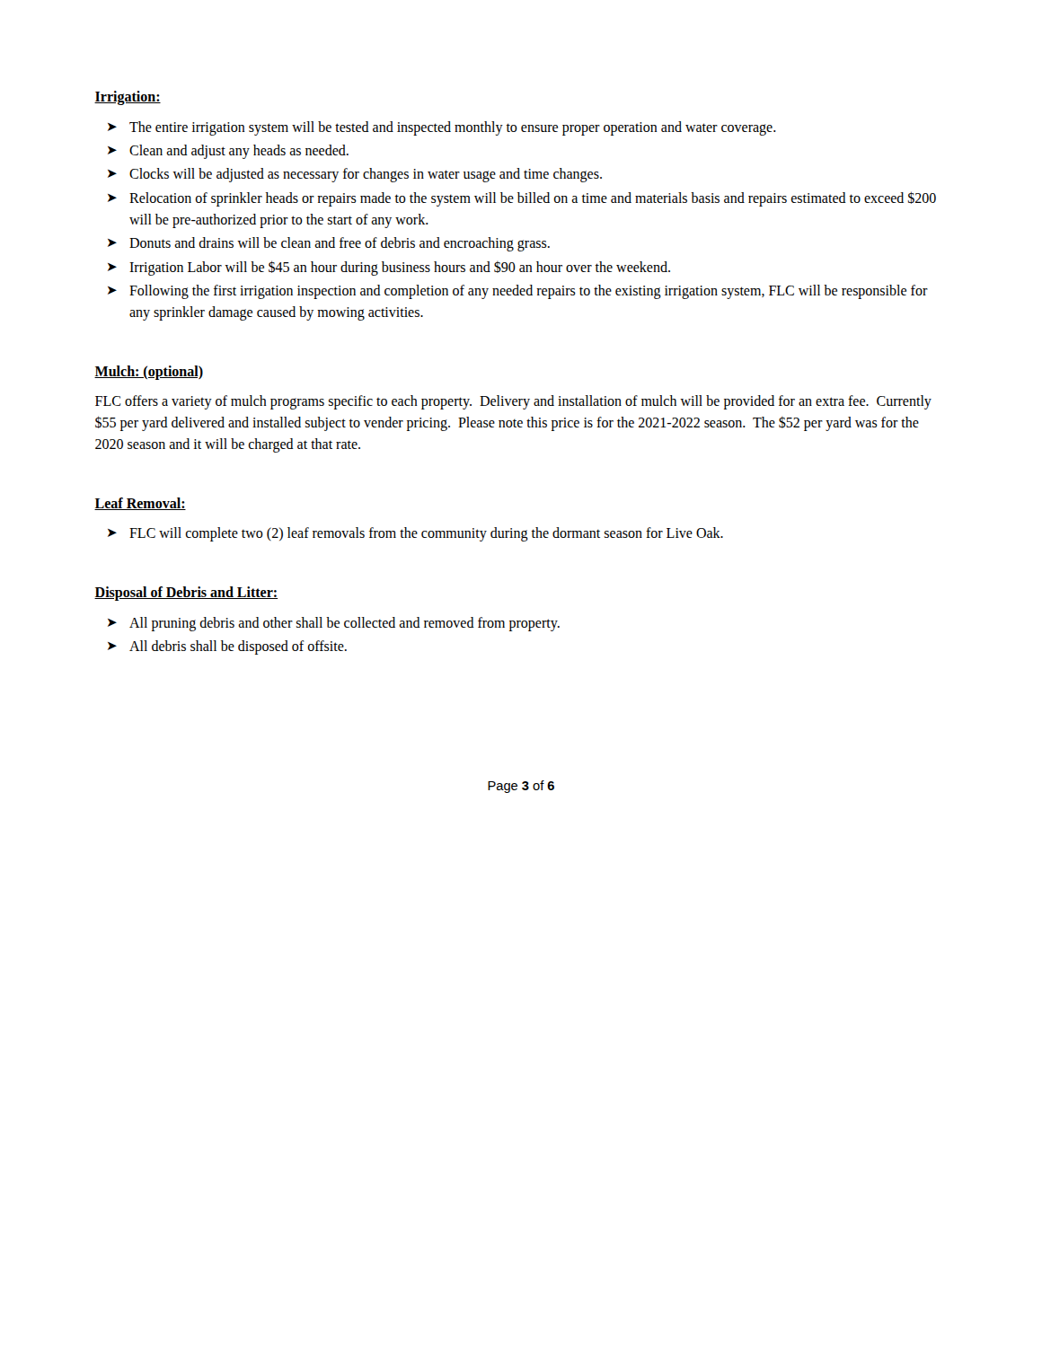Irrigation:
The entire irrigation system will be tested and inspected monthly to ensure proper operation and water coverage.
Clean and adjust any heads as needed.
Clocks will be adjusted as necessary for changes in water usage and time changes.
Relocation of sprinkler heads or repairs made to the system will be billed on a time and materials basis and repairs estimated to exceed $200 will be pre-authorized prior to the start of any work.
Donuts and drains will be clean and free of debris and encroaching grass.
Irrigation Labor will be $45 an hour during business hours and $90 an hour over the weekend.
Following the first irrigation inspection and completion of any needed repairs to the existing irrigation system, FLC will be responsible for any sprinkler damage caused by mowing activities.
Mulch: (optional)
FLC offers a variety of mulch programs specific to each property. Delivery and installation of mulch will be provided for an extra fee. Currently $55 per yard delivered and installed subject to vender pricing. Please note this price is for the 2021-2022 season. The $52 per yard was for the 2020 season and it will be charged at that rate.
Leaf Removal:
FLC will complete two (2) leaf removals from the community during the dormant season for Live Oak.
Disposal of Debris and Litter:
All pruning debris and other shall be collected and removed from property.
All debris shall be disposed of offsite.
Page 3 of 6